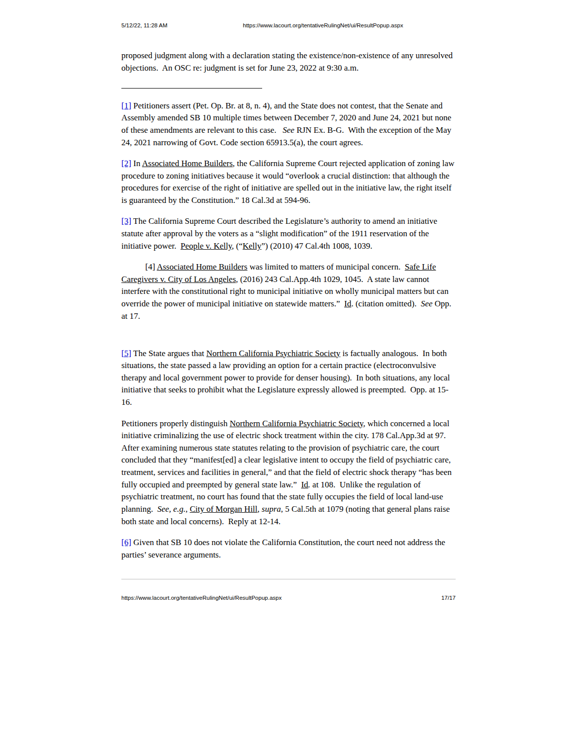5/12/22, 11:28 AM https://www.lacourt.org/tentativeRulingNet/ui/ResultPopup.aspx
proposed judgment along with a declaration stating the existence/non-existence of any unresolved objections. An OSC re: judgment is set for June 23, 2022 at 9:30 a.m.
[1] Petitioners assert (Pet. Op. Br. at 8, n. 4), and the State does not contest, that the Senate and Assembly amended SB 10 multiple times between December 7, 2020 and June 24, 2021 but none of these amendments are relevant to this case. See RJN Ex. B-G. With the exception of the May 24, 2021 narrowing of Govt. Code section 65913.5(a), the court agrees.
[2] In Associated Home Builders, the California Supreme Court rejected application of zoning law procedure to zoning initiatives because it would “overlook a crucial distinction: that although the procedures for exercise of the right of initiative are spelled out in the initiative law, the right itself is guaranteed by the Constitution.” 18 Cal.3d at 594-96.
[3] The California Supreme Court described the Legislature’s authority to amend an initiative statute after approval by the voters as a “slight modification” of the 1911 reservation of the initiative power. People v. Kelly, (“Kelly”) (2010) 47 Cal.4th 1008, 1039.
[4] Associated Home Builders was limited to matters of municipal concern. Safe Life Caregivers v. City of Los Angeles, (2016) 243 Cal.App.4th 1029, 1045. A state law cannot interfere with the constitutional right to municipal initiative on wholly municipal matters but can override the power of municipal initiative on statewide matters.” Id. (citation omitted). See Opp. at 17.
[5] The State argues that Northern California Psychiatric Society is factually analogous. In both situations, the state passed a law providing an option for a certain practice (electroconvulsive therapy and local government power to provide for denser housing). In both situations, any local initiative that seeks to prohibit what the Legislature expressly allowed is preempted. Opp. at 15-16.
Petitioners properly distinguish Northern California Psychiatric Society, which concerned a local initiative criminalizing the use of electric shock treatment within the city. 178 Cal.App.3d at 97. After examining numerous state statutes relating to the provision of psychiatric care, the court concluded that they “manifest[ed] a clear legislative intent to occupy the field of psychiatric care, treatment, services and facilities in general,” and that the field of electric shock therapy “has been fully occupied and preempted by general state law.” Id. at 108. Unlike the regulation of psychiatric treatment, no court has found that the state fully occupies the field of local land-use planning. See, e.g., City of Morgan Hill, supra, 5 Cal.5th at 1079 (noting that general plans raise both state and local concerns). Reply at 12-14.
[6] Given that SB 10 does not violate the California Constitution, the court need not address the parties’ severance arguments.
https://www.lacourt.org/tentativeRulingNet/ui/ResultPopup.aspx 17/17